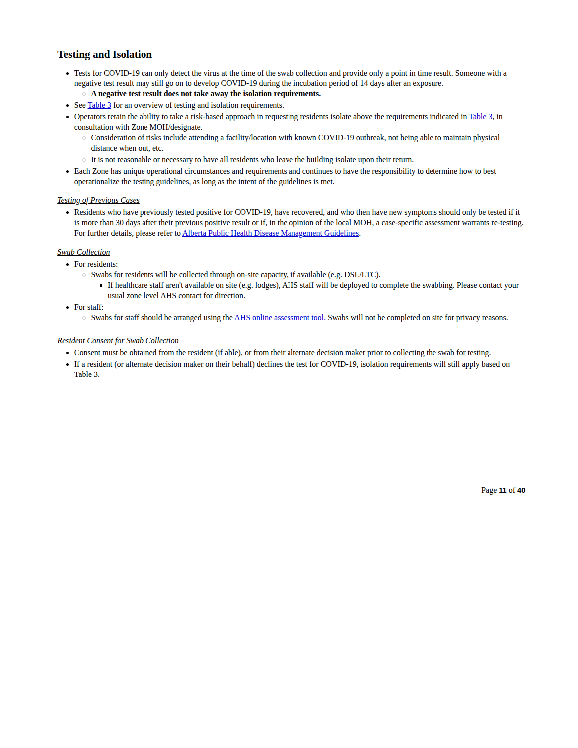Testing and Isolation
Tests for COVID-19 can only detect the virus at the time of the swab collection and provide only a point in time result. Someone with a negative test result may still go on to develop COVID-19 during the incubation period of 14 days after an exposure.
A negative test result does not take away the isolation requirements.
See Table 3 for an overview of testing and isolation requirements.
Operators retain the ability to take a risk-based approach in requesting residents isolate above the requirements indicated in Table 3, in consultation with Zone MOH/designate.
Consideration of risks include attending a facility/location with known COVID-19 outbreak, not being able to maintain physical distance when out, etc.
It is not reasonable or necessary to have all residents who leave the building isolate upon their return.
Each Zone has unique operational circumstances and requirements and continues to have the responsibility to determine how to best operationalize the testing guidelines, as long as the intent of the guidelines is met.
Testing of Previous Cases
Residents who have previously tested positive for COVID-19, have recovered, and who then have new symptoms should only be tested if it is more than 30 days after their previous positive result or if, in the opinion of the local MOH, a case-specific assessment warrants re-testing. For further details, please refer to Alberta Public Health Disease Management Guidelines.
Swab Collection
For residents:
Swabs for residents will be collected through on-site capacity, if available (e.g. DSL/LTC).
If healthcare staff aren't available on site (e.g. lodges), AHS staff will be deployed to complete the swabbing. Please contact your usual zone level AHS contact for direction.
For staff:
Swabs for staff should be arranged using the AHS online assessment tool. Swabs will not be completed on site for privacy reasons.
Resident Consent for Swab Collection
Consent must be obtained from the resident (if able), or from their alternate decision maker prior to collecting the swab for testing.
If a resident (or alternate decision maker on their behalf) declines the test for COVID-19, isolation requirements will still apply based on Table 3.
Page 11 of 40